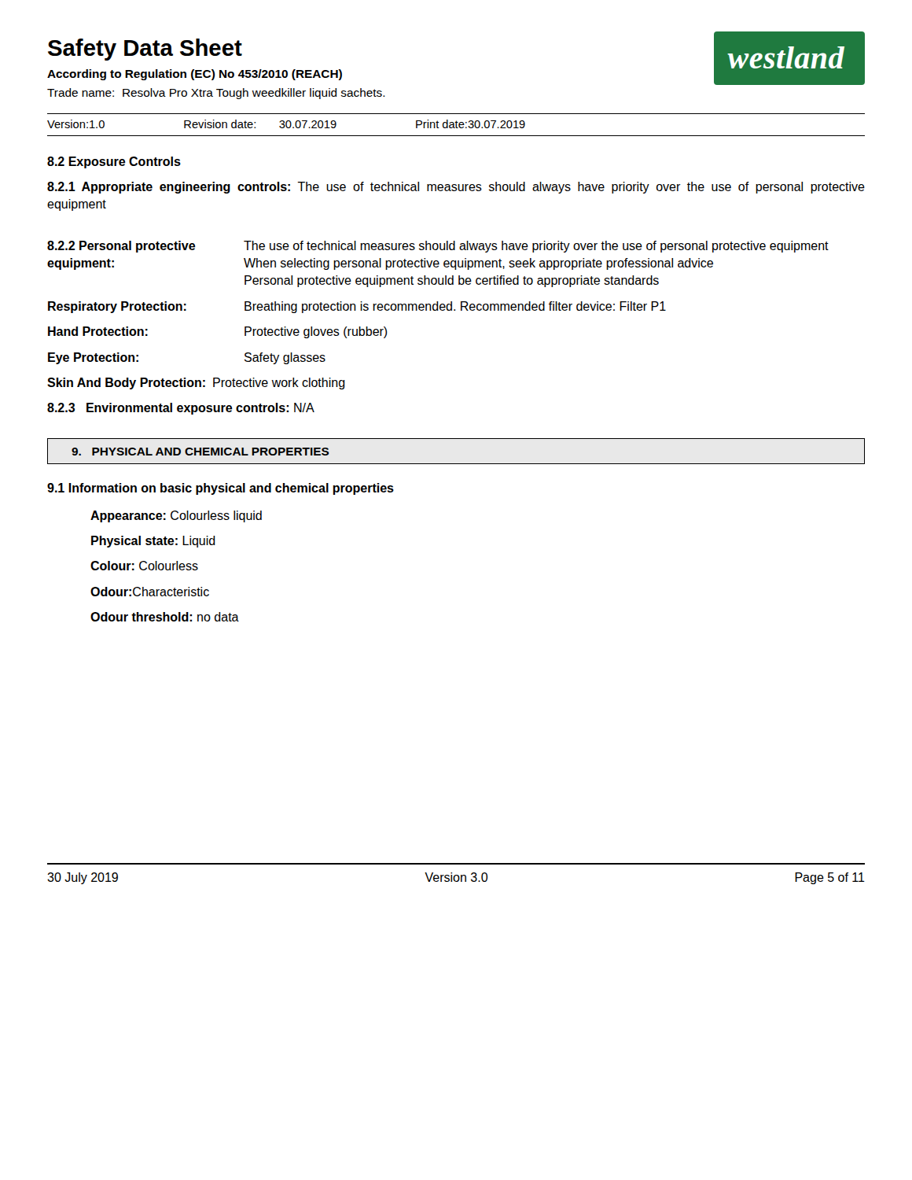westland
Safety Data Sheet
According to Regulation (EC) No 453/2010 (REACH)
Trade name: Resolva Pro Xtra Tough weedkiller liquid sachets.
Version:1.0 Revision date: 30.07.2019 Print date:30.07.2019
8.2 Exposure Controls
8.2.1 Appropriate engineering controls: The use of technical measures should always have priority over the use of personal protective equipment
8.2.2 Personal protective equipment:
The use of technical measures should always have priority over the use of personal protective equipment
When selecting personal protective equipment, seek appropriate professional advice
Personal protective equipment should be certified to appropriate standards
Respiratory Protection:
Breathing protection is recommended. Recommended filter device: Filter P1
Hand Protection:
Protective gloves (rubber)
Eye Protection:
Safety glasses
Skin And Body Protection:
Protective work clothing
8.2.3 Environmental exposure controls: N/A
9. PHYSICAL AND CHEMICAL PROPERTIES
9.1 Information on basic physical and chemical properties
Appearance: Colourless liquid
Physical state: Liquid
Colour: Colourless
Odour: Characteristic
Odour threshold: no data
30 July 2019 Version 3.0 Page 5 of 11